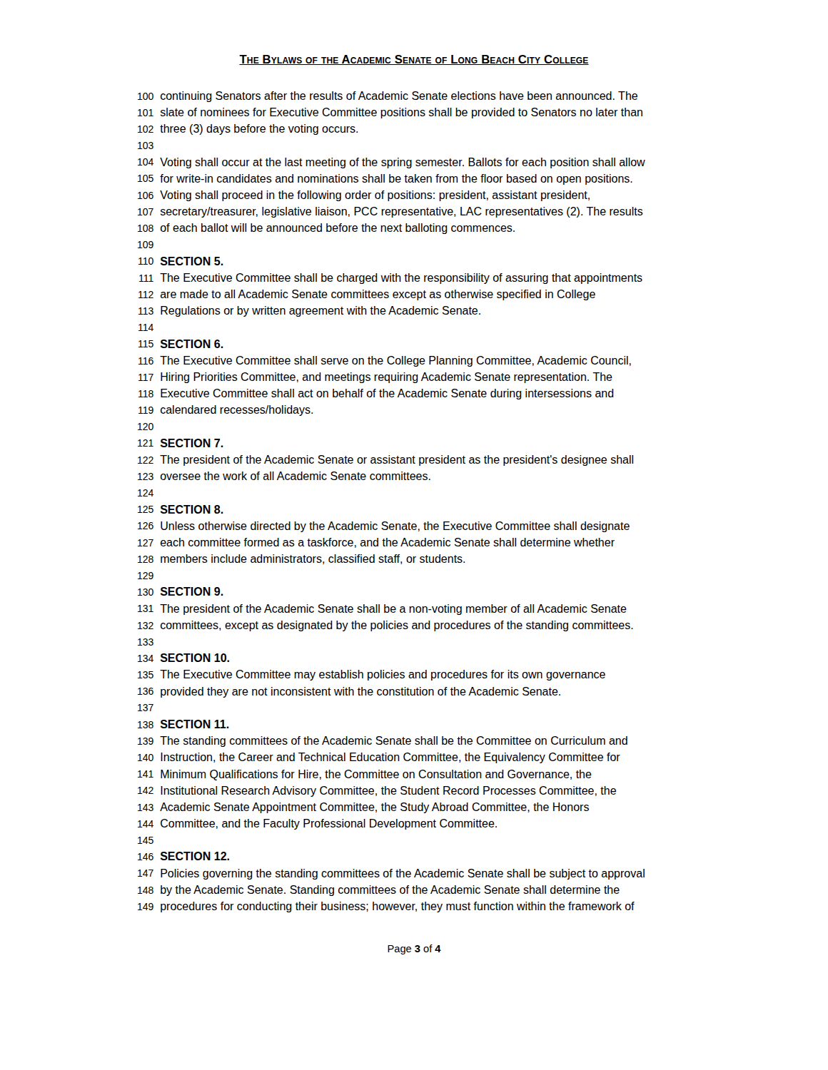The Bylaws of the Academic Senate of Long Beach City College
100 continuing Senators after the results of Academic Senate elections have been announced. The
101 slate of nominees for Executive Committee positions shall be provided to Senators no later than
102 three (3) days before the voting occurs.
103
104 Voting shall occur at the last meeting of the spring semester. Ballots for each position shall allow
105 for write-in candidates and nominations shall be taken from the floor based on open positions.
106 Voting shall proceed in the following order of positions: president, assistant president,
107 secretary/treasurer, legislative liaison, PCC representative, LAC representatives (2). The results
108 of each ballot will be announced before the next balloting commences.
109
110 SECTION 5.
111 The Executive Committee shall be charged with the responsibility of assuring that appointments
112 are made to all Academic Senate committees except as otherwise specified in College
113 Regulations or by written agreement with the Academic Senate.
114
115 SECTION 6.
116 The Executive Committee shall serve on the College Planning Committee, Academic Council,
117 Hiring Priorities Committee, and meetings requiring Academic Senate representation. The
118 Executive Committee shall act on behalf of the Academic Senate during intersessions and
119 calendared recesses/holidays.
120
121 SECTION 7.
122 The president of the Academic Senate or assistant president as the president's designee shall
123 oversee the work of all Academic Senate committees.
124
125 SECTION 8.
126 Unless otherwise directed by the Academic Senate, the Executive Committee shall designate
127 each committee formed as a taskforce, and the Academic Senate shall determine whether
128 members include administrators, classified staff, or students.
129
130 SECTION 9.
131 The president of the Academic Senate shall be a non-voting member of all Academic Senate
132 committees, except as designated by the policies and procedures of the standing committees.
133
134 SECTION 10.
135 The Executive Committee may establish policies and procedures for its own governance
136 provided they are not inconsistent with the constitution of the Academic Senate.
137
138 SECTION 11.
139 The standing committees of the Academic Senate shall be the Committee on Curriculum and
140 Instruction, the Career and Technical Education Committee, the Equivalency Committee for
141 Minimum Qualifications for Hire, the Committee on Consultation and Governance, the
142 Institutional Research Advisory Committee, the Student Record Processes Committee, the
143 Academic Senate Appointment Committee, the Study Abroad Committee, the Honors
144 Committee, and the Faculty Professional Development Committee.
145
146 SECTION 12.
147 Policies governing the standing committees of the Academic Senate shall be subject to approval
148 by the Academic Senate. Standing committees of the Academic Senate shall determine the
149 procedures for conducting their business; however, they must function within the framework of
Page 3 of 4